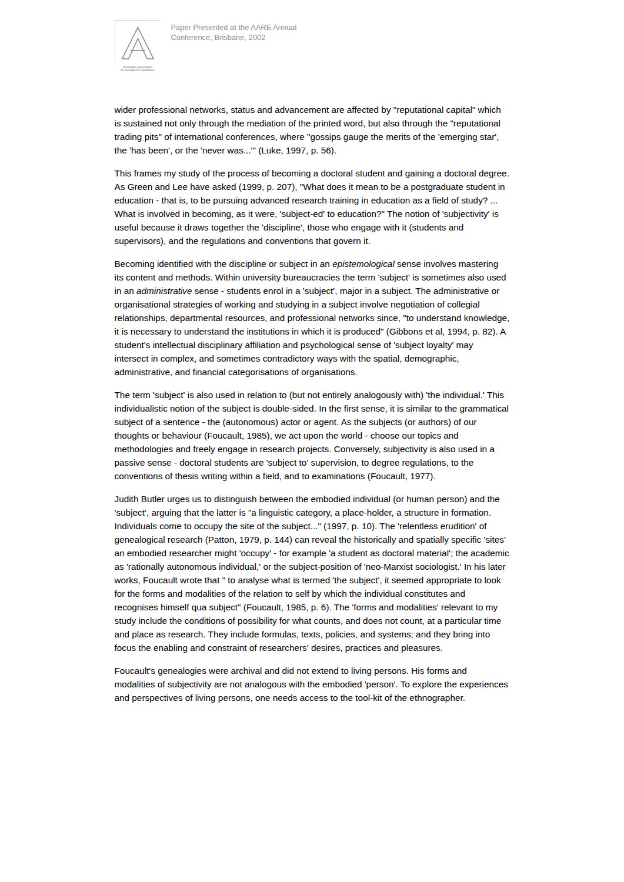Australian Association
for Research in Education
Paper Presented at the AARE Annual
Conference, Brisbane, 2002
wider professional networks, status and advancement are affected by "reputational capital" which is sustained not only through the mediation of the printed word, but also through the "reputational trading pits" of international conferences, where "gossips gauge the merits of the 'emerging star', the 'has been', or the 'never was...'" (Luke, 1997, p. 56).
This frames my study of the process of becoming a doctoral student and gaining a doctoral degree. As Green and Lee have asked (1999, p. 207), "What does it mean to be a postgraduate student in education - that is, to be pursuing advanced research training in education as a field of study? ... What is involved in becoming, as it were, 'subject-ed' to education?" The notion of 'subjectivity' is useful because it draws together the 'discipline', those who engage with it (students and supervisors), and the regulations and conventions that govern it.
Becoming identified with the discipline or subject in an epistemological sense involves mastering its content and methods. Within university bureaucracies the term 'subject' is sometimes also used in an administrative sense - students enrol in a 'subject', major in a subject. The administrative or organisational strategies of working and studying in a subject involve negotiation of collegial relationships, departmental resources, and professional networks since, "to understand knowledge, it is necessary to understand the institutions in which it is produced" (Gibbons et al, 1994, p. 82). A student's intellectual disciplinary affiliation and psychological sense of 'subject loyalty' may intersect in complex, and sometimes contradictory ways with the spatial, demographic, administrative, and financial categorisations of organisations.
The term 'subject' is also used in relation to (but not entirely analogously with) 'the individual.' This individualistic notion of the subject is double-sided. In the first sense, it is similar to the grammatical subject of a sentence - the (autonomous) actor or agent. As the subjects (or authors) of our thoughts or behaviour (Foucault, 1985), we act upon the world - choose our topics and methodologies and freely engage in research projects. Conversely, subjectivity is also used in a passive sense - doctoral students are 'subject to' supervision, to degree regulations, to the conventions of thesis writing within a field, and to examinations (Foucault, 1977).
Judith Butler urges us to distinguish between the embodied individual (or human person) and the 'subject', arguing that the latter is "a linguistic category, a place-holder, a structure in formation. Individuals come to occupy the site of the subject..." (1997, p. 10). The 'relentless erudition' of genealogical research (Patton, 1979, p. 144) can reveal the historically and spatially specific 'sites' an embodied researcher might 'occupy' - for example 'a student as doctoral material'; the academic as 'rationally autonomous individual,' or the subject-position of 'neo-Marxist sociologist.' In his later works, Foucault wrote that " to analyse what is termed 'the subject', it seemed appropriate to look for the forms and modalities of the relation to self by which the individual constitutes and recognises himself qua subject" (Foucault, 1985, p. 6). The 'forms and modalities' relevant to my study include the conditions of possibility for what counts, and does not count, at a particular time and place as research. They include formulas, texts, policies, and systems; and they bring into focus the enabling and constraint of researchers' desires, practices and pleasures.
Foucault's genealogies were archival and did not extend to living persons. His forms and modalities of subjectivity are not analogous with the embodied 'person'. To explore the experiences and perspectives of living persons, one needs access to the tool-kit of the ethnographer.